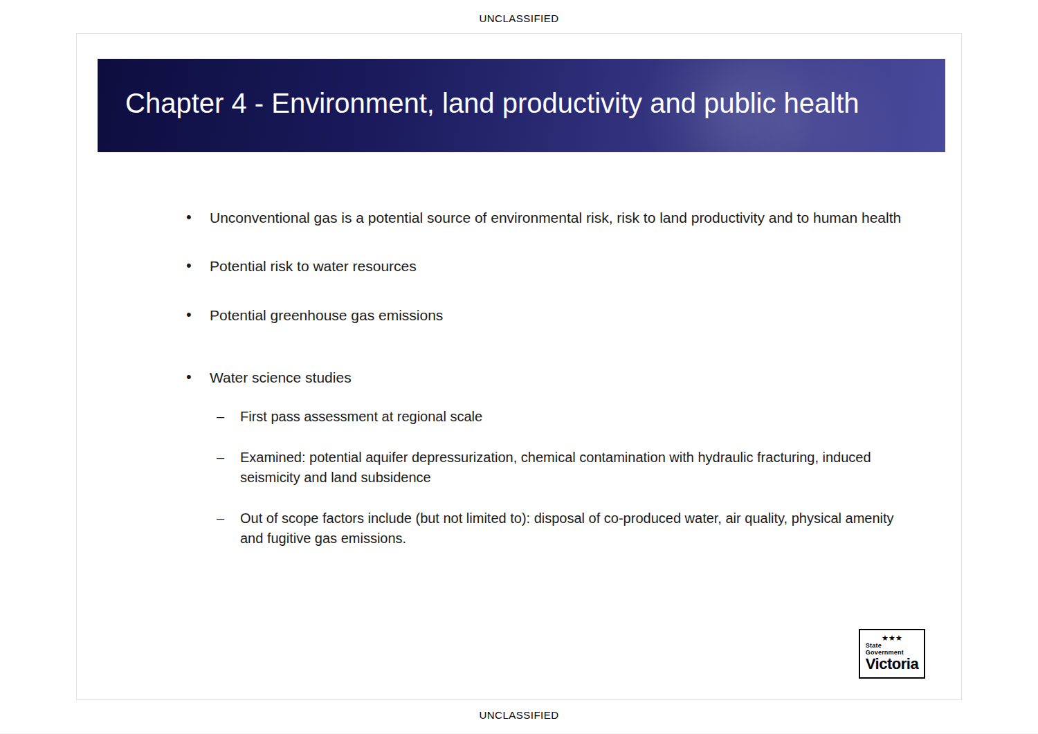UNCLASSIFIED
Chapter 4 - Environment, land productivity and public health
Unconventional gas is a potential source of environmental risk, risk to land productivity and to human health
Potential risk to water resources
Potential greenhouse gas emissions
Water science studies
First pass assessment at regional scale
Examined: potential aquifer depressurization, chemical contamination with hydraulic fracturing, induced seismicity and land subsidence
Out of scope factors include (but not limited to): disposal of co-produced water, air quality, physical amenity and fugitive gas emissions.
★★★
State
Government
Victoria
UNCLASSIFIED